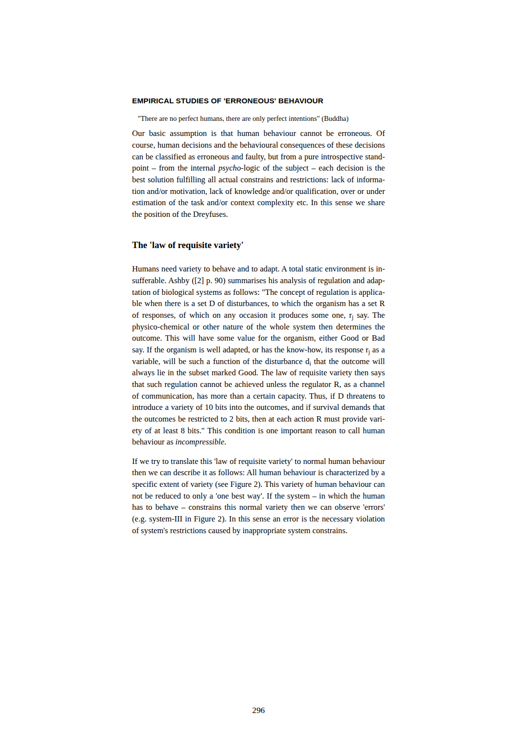EMPIRICAL STUDIES OF 'ERRONEOUS' BEHAVIOUR
"There are no perfect humans, there are only perfect intentions" (Buddha)
Our basic assumption is that human behaviour cannot be erroneous. Of course, human decisions and the behavioural consequences of these decisions can be classified as erroneous and faulty, but from a pure introspective standpoint – from the internal psycho-logic of the subject – each decision is the best solution fulfilling all actual constrains and restrictions: lack of information and/or motivation, lack of knowledge and/or qualification, over or under estimation of the task and/or context complexity etc. In this sense we share the position of the Dreyfuses.
The 'law of requisite variety'
Humans need variety to behave and to adapt. A total static environment is insufferable. Ashby ([2] p. 90) summarises his analysis of regulation and adaptation of biological systems as follows: "The concept of regulation is applicable when there is a set D of disturbances, to which the organism has a set R of responses, of which on any occasion it produces some one, rj say. The physico-chemical or other nature of the whole system then determines the outcome. This will have some value for the organism, either Good or Bad say. If the organism is well adapted, or has the know-how, its response rj as a variable, will be such a function of the disturbance di that the outcome will always lie in the subset marked Good. The law of requisite variety then says that such regulation cannot be achieved unless the regulator R, as a channel of communication, has more than a certain capacity. Thus, if D threatens to introduce a variety of 10 bits into the outcomes, and if survival demands that the outcomes be restricted to 2 bits, then at each action R must provide variety of at least 8 bits." This condition is one important reason to call human behaviour as incompressible.
If we try to translate this 'law of requisite variety' to normal human behaviour then we can describe it as follows: All human behaviour is characterized by a specific extent of variety (see Figure 2). This variety of human behaviour can not be reduced to only a 'one best way'. If the system – in which the human has to behave – constrains this normal variety then we can observe 'errors' (e.g. system-III in Figure 2). In this sense an error is the necessary violation of system's restrictions caused by inappropriate system constrains.
296